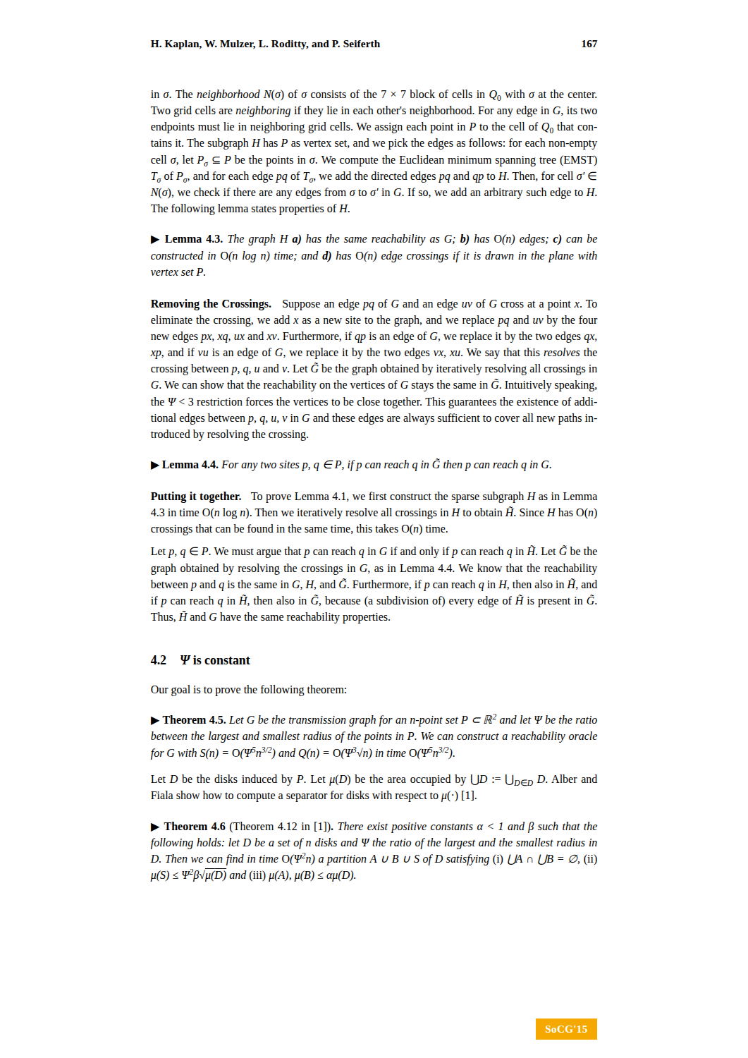H. Kaplan, W. Mulzer, L. Roditty, and P. Seiferth 167
in σ. The neighborhood N(σ) of σ consists of the 7 × 7 block of cells in Q0 with σ at the center. Two grid cells are neighboring if they lie in each other's neighborhood. For any edge in G, its two endpoints must lie in neighboring grid cells. We assign each point in P to the cell of Q0 that contains it. The subgraph H has P as vertex set, and we pick the edges as follows: for each non-empty cell σ, let Pσ ⊆ P be the points in σ. We compute the Euclidean minimum spanning tree (EMST) Tσ of Pσ, and for each edge pq of Tσ, we add the directed edges pq and qp to H. Then, for cell σ′ ∈ N(σ), we check if there are any edges from σ to σ′ in G. If so, we add an arbitrary such edge to H. The following lemma states properties of H.
▶ Lemma 4.3. The graph H a) has the same reachability as G; b) has O(n) edges; c) can be constructed in O(n log n) time; and d) has O(n) edge crossings if it is drawn in the plane with vertex set P.
Removing the Crossings. Suppose an edge pq of G and an edge uv of G cross at a point x. To eliminate the crossing, we add x as a new site to the graph, and we replace pq and uv by the four new edges px, xq, ux and xv. Furthermore, if qp is an edge of G, we replace it by the two edges qx, xp, and if vu is an edge of G, we replace it by the two edges vx, xu. We say that this resolves the crossing between p, q, u and v. Let G̃ be the graph obtained by iteratively resolving all crossings in G. We can show that the reachability on the vertices of G stays the same in G̃. Intuitively speaking, the Ψ < 3 restriction forces the vertices to be close together. This guarantees the existence of additional edges between p, q, u, v in G and these edges are always sufficient to cover all new paths introduced by resolving the crossing.
▶ Lemma 4.4. For any two sites p, q ∈ P, if p can reach q in G̃ then p can reach q in G.
Putting it together. To prove Lemma 4.1, we first construct the sparse subgraph H as in Lemma 4.3 in time O(n log n). Then we iteratively resolve all crossings in H to obtain H̃. Since H has O(n) crossings that can be found in the same time, this takes O(n) time.
Let p, q ∈ P. We must argue that p can reach q in G if and only if p can reach q in H̃. Let G̃ be the graph obtained by resolving the crossings in G, as in Lemma 4.4. We know that the reachability between p and q is the same in G, H, and G̃. Furthermore, if p can reach q in H, then also in H̃, and if p can reach q in H̃, then also in G̃, because (a subdivision of) every edge of H̃ is present in G̃. Thus, H̃ and G have the same reachability properties.
4.2 Ψ is constant
Our goal is to prove the following theorem:
▶ Theorem 4.5. Let G be the transmission graph for an n-point set P ⊂ ℝ2 and let Ψ be the ratio between the largest and smallest radius of the points in P. We can construct a reachability oracle for G with S(n) = O(Ψ5n3/2) and Q(n) = O(Ψ3√n) in time O(Ψ5n3/2).
Let D be the disks induced by P. Let μ(D) be the area occupied by ⋃D := ⋃D∈D D. Alber and Fiala show how to compute a separator for disks with respect to μ(·) [1].
▶ Theorem 4.6 (Theorem 4.12 in [1]). There exist positive constants α < 1 and β such that the following holds: let D be a set of n disks and Ψ the ratio of the largest and the smallest radius in D. Then we can find in time O(Ψ2n) a partition A ∪ B ∪ S of D satisfying (i) ⋃A ∩ ⋃B = ∅, (ii) μ(S) ≤ Ψ2β√μ(D) and (iii) μ(A), μ(B) ≤ αμ(D).
SoCG'15